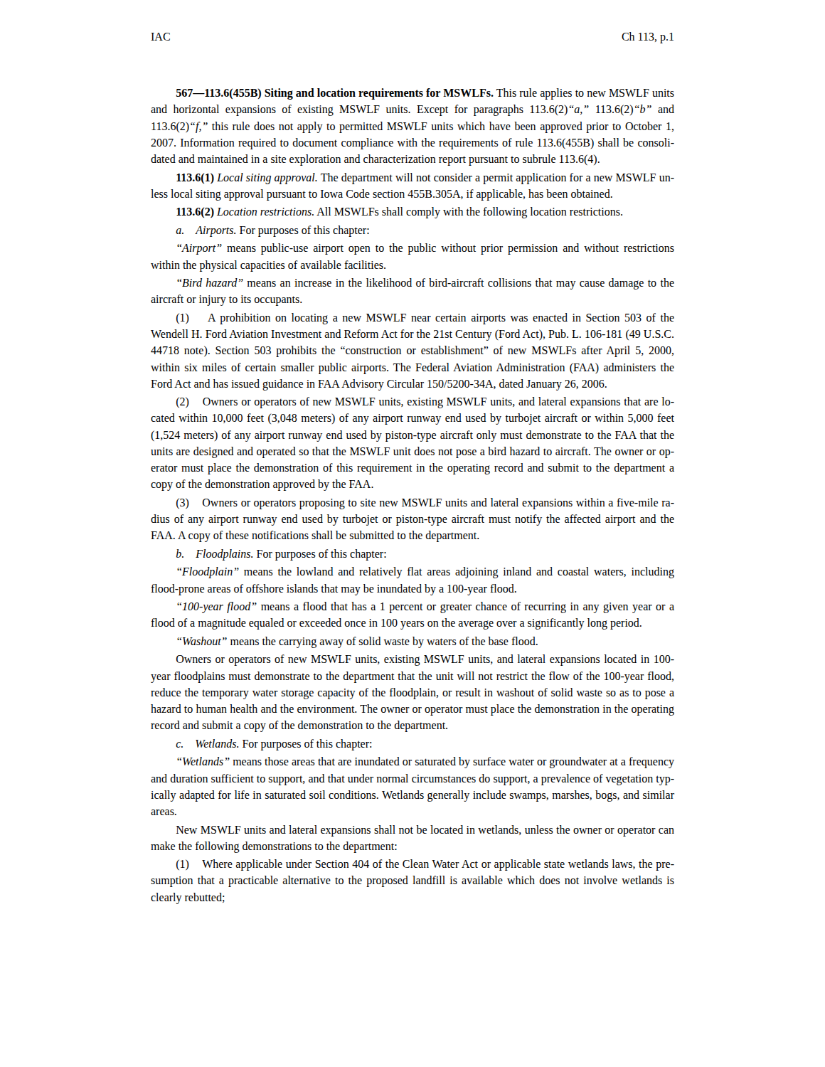IAC Ch 113, p.1
567—113.6(455B) Siting and location requirements for MSWLFs. This rule applies to new MSWLF units and horizontal expansions of existing MSWLF units. Except for paragraphs 113.6(2)“a,” 113.6(2)“b” and 113.6(2)“f,” this rule does not apply to permitted MSWLF units which have been approved prior to October 1, 2007. Information required to document compliance with the requirements of rule 113.6(455B) shall be consolidated and maintained in a site exploration and characterization report pursuant to subrule 113.6(4).
113.6(1) Local siting approval. The department will not consider a permit application for a new MSWLF unless local siting approval pursuant to Iowa Code section 455B.305A, if applicable, has been obtained.
113.6(2) Location restrictions. All MSWLFs shall comply with the following location restrictions.
a. Airports. For purposes of this chapter:
“Airport” means public-use airport open to the public without prior permission and without restrictions within the physical capacities of available facilities.
“Bird hazard” means an increase in the likelihood of bird-aircraft collisions that may cause damage to the aircraft or injury to its occupants.
(1) A prohibition on locating a new MSWLF near certain airports was enacted in Section 503 of the Wendell H. Ford Aviation Investment and Reform Act for the 21st Century (Ford Act), Pub. L. 106-181 (49 U.S.C. 44718 note). Section 503 prohibits the “construction or establishment” of new MSWLFs after April 5, 2000, within six miles of certain smaller public airports. The Federal Aviation Administration (FAA) administers the Ford Act and has issued guidance in FAA Advisory Circular 150/5200-34A, dated January 26, 2006.
(2) Owners or operators of new MSWLF units, existing MSWLF units, and lateral expansions that are located within 10,000 feet (3,048 meters) of any airport runway end used by turbojet aircraft or within 5,000 feet (1,524 meters) of any airport runway end used by piston-type aircraft only must demonstrate to the FAA that the units are designed and operated so that the MSWLF unit does not pose a bird hazard to aircraft. The owner or operator must place the demonstration of this requirement in the operating record and submit to the department a copy of the demonstration approved by the FAA.
(3) Owners or operators proposing to site new MSWLF units and lateral expansions within a five-mile radius of any airport runway end used by turbojet or piston-type aircraft must notify the affected airport and the FAA. A copy of these notifications shall be submitted to the department.
b. Floodplains. For purposes of this chapter:
“Floodplain” means the lowland and relatively flat areas adjoining inland and coastal waters, including flood-prone areas of offshore islands that may be inundated by a 100-year flood.
“100-year flood” means a flood that has a 1 percent or greater chance of recurring in any given year or a flood of a magnitude equaled or exceeded once in 100 years on the average over a significantly long period.
“Washout” means the carrying away of solid waste by waters of the base flood.
Owners or operators of new MSWLF units, existing MSWLF units, and lateral expansions located in 100-year floodplains must demonstrate to the department that the unit will not restrict the flow of the 100-year flood, reduce the temporary water storage capacity of the floodplain, or result in washout of solid waste so as to pose a hazard to human health and the environment. The owner or operator must place the demonstration in the operating record and submit a copy of the demonstration to the department.
c. Wetlands. For purposes of this chapter:
“Wetlands” means those areas that are inundated or saturated by surface water or groundwater at a frequency and duration sufficient to support, and that under normal circumstances do support, a prevalence of vegetation typically adapted for life in saturated soil conditions. Wetlands generally include swamps, marshes, bogs, and similar areas.
New MSWLF units and lateral expansions shall not be located in wetlands, unless the owner or operator can make the following demonstrations to the department:
(1) Where applicable under Section 404 of the Clean Water Act or applicable state wetlands laws, the presumption that a practicable alternative to the proposed landfill is available which does not involve wetlands is clearly rebutted;